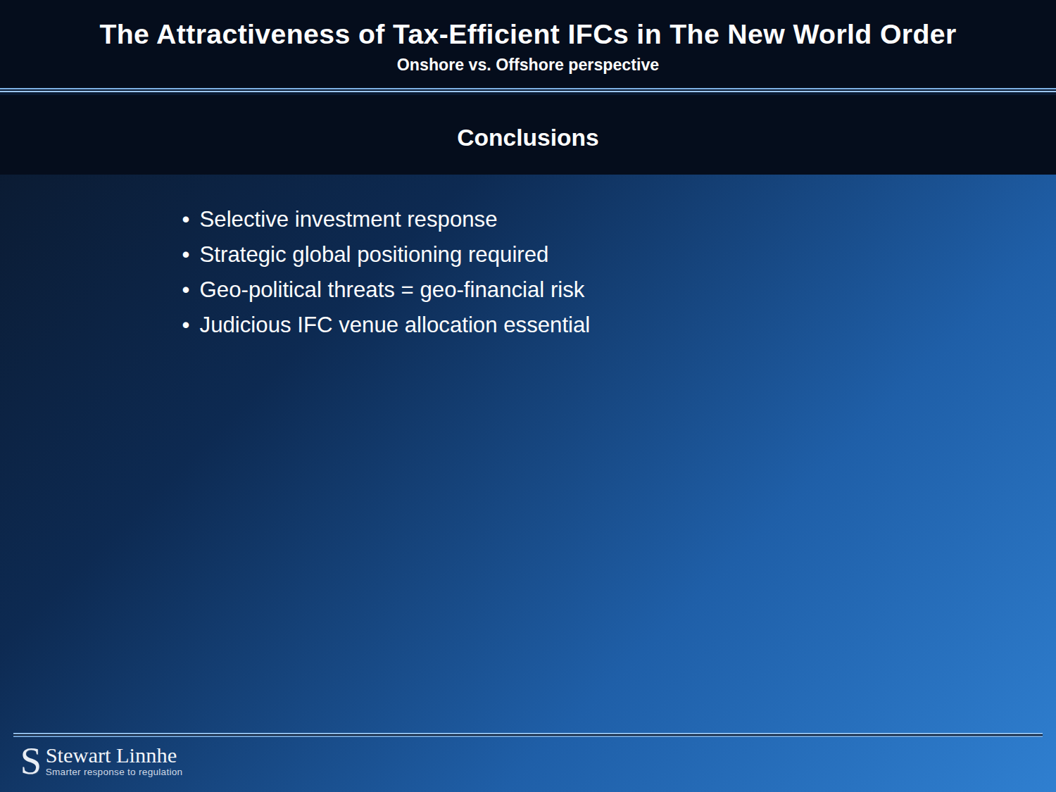The Attractiveness of Tax-Efficient IFCs in The New World Order
Onshore vs. Offshore perspective
Conclusions
Selective investment response
Strategic global positioning required
Geo-political threats = geo-financial risk
Judicious IFC venue allocation essential
S Stewart Linnhe Smarter response to regulation